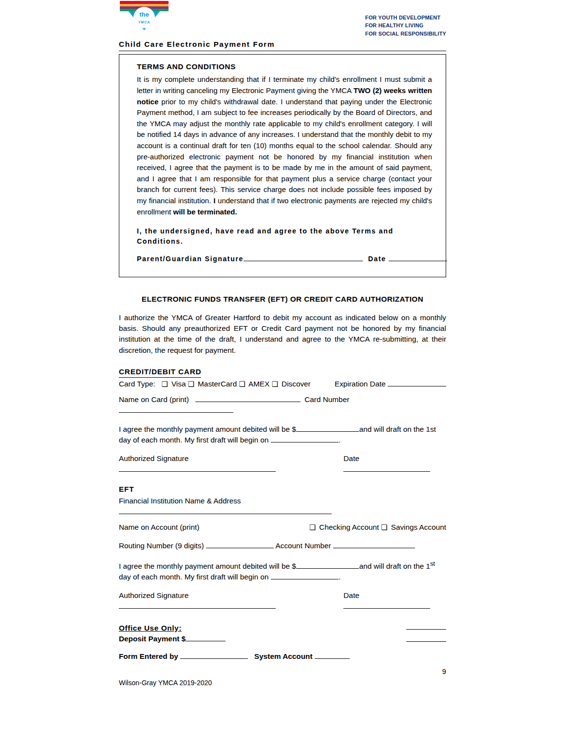the YMCA
FOR YOUTH DEVELOPMENT
FOR HEALTHY LIVING
FOR SOCIAL RESPONSIBILITY
Child Care Electronic Payment Form
TERMS AND CONDITIONS
It is my complete understanding that if I terminate my child's enrollment I must submit a letter in writing canceling my Electronic Payment giving the YMCA TWO (2) weeks written notice prior to my child's withdrawal date. I understand that paying under the Electronic Payment method, I am subject to fee increases periodically by the Board of Directors, and the YMCA may adjust the monthly rate applicable to my child's enrollment category. I will be notified 14 days in advance of any increases. I understand that the monthly debit to my account is a continual draft for ten (10) months equal to the school calendar. Should any pre-authorized electronic payment not be honored by my financial institution when received, I agree that the payment is to be made by me in the amount of said payment, and I agree that I am responsible for that payment plus a service charge (contact your branch for current fees). This service charge does not include possible fees imposed by my financial institution. I understand that if two electronic payments are rejected my child's enrollment will be terminated.
I, the undersigned, have read and agree to the above Terms and Conditions.
Parent/Guardian Signature Date
ELECTRONIC FUNDS TRANSFER (EFT) OR CREDIT CARD AUTHORIZATION
I authorize the YMCA of Greater Hartford to debit my account as indicated below on a monthly basis. Should any preauthorized EFT or Credit Card payment not be honored by my financial institution at the time of the draft, I understand and agree to the YMCA re-submitting, at their discretion, the request for payment.
CREDIT/DEBIT CARD
Card Type: ❑ Visa ❑ MasterCard ❑ AMEX ❑ Discover
Expiration Date
Name on Card (print) Card Number
I agree the monthly payment amount debited will be $ and will draft on the 1st day of each month. My first draft will begin on .
Authorized Signature
Date
EFT
Financial Institution Name & Address
Name on Account (print)
❑ Checking Account ❑ Savings Account
Routing Number (9 digits) Account Number
I agree the monthly payment amount debited will be $ and will draft on the 1st day of each month. My first draft will begin on .
Authorized Signature
Date
Office Use Only:
Deposit Payment $
Form Entered by System Account
9
Wilson-Gray YMCA 2019-2020